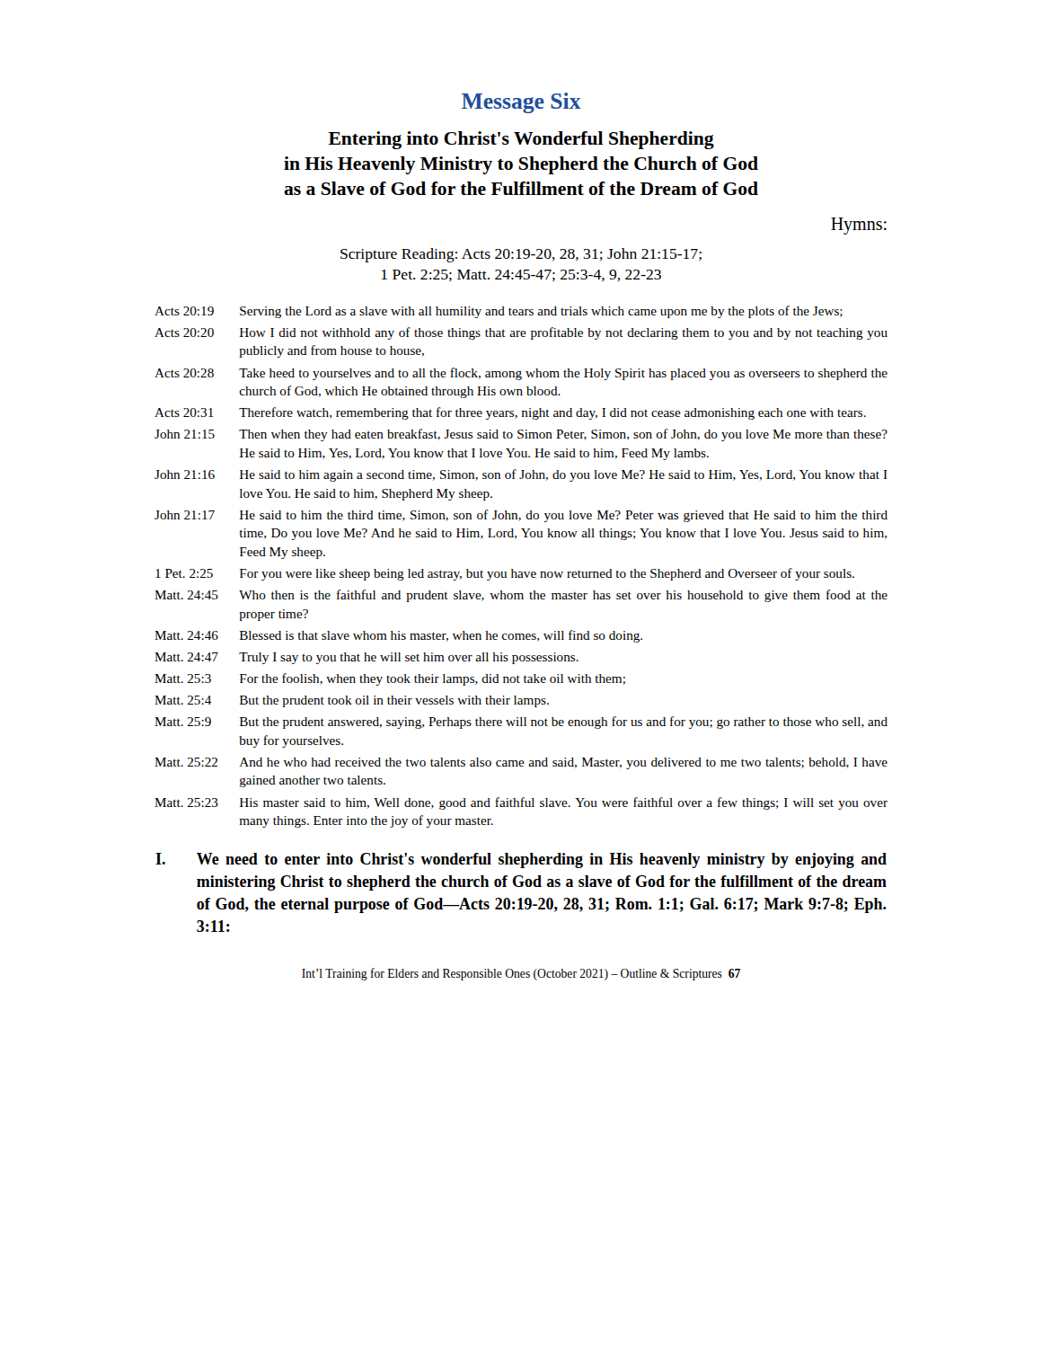Message Six
Entering into Christ's Wonderful Shepherding
in His Heavenly Ministry to Shepherd the Church of God
as a Slave of God for the Fulfillment of the Dream of God
Hymns:
Scripture Reading: Acts 20:19-20, 28, 31; John 21:15-17;
1 Pet. 2:25; Matt. 24:45-47; 25:3-4, 9, 22-23
| Acts 20:19 | Serving the Lord as a slave with all humility and tears and trials which came upon me by the plots of the Jews; |
| Acts 20:20 | How I did not withhold any of those things that are profitable by not declaring them to you and by not teaching you publicly and from house to house, |
| Acts 20:28 | Take heed to yourselves and to all the flock, among whom the Holy Spirit has placed you as overseers to shepherd the church of God, which He obtained through His own blood. |
| Acts 20:31 | Therefore watch, remembering that for three years, night and day, I did not cease admonishing each one with tears. |
| John 21:15 | Then when they had eaten breakfast, Jesus said to Simon Peter, Simon, son of John, do you love Me more than these? He said to Him, Yes, Lord, You know that I love You. He said to him, Feed My lambs. |
| John 21:16 | He said to him again a second time, Simon, son of John, do you love Me? He said to Him, Yes, Lord, You know that I love You. He said to him, Shepherd My sheep. |
| John 21:17 | He said to him the third time, Simon, son of John, do you love Me? Peter was grieved that He said to him the third time, Do you love Me? And he said to Him, Lord, You know all things; You know that I love You. Jesus said to him, Feed My sheep. |
| 1 Pet. 2:25 | For you were like sheep being led astray, but you have now returned to the Shepherd and Overseer of your souls. |
| Matt. 24:45 | Who then is the faithful and prudent slave, whom the master has set over his household to give them food at the proper time? |
| Matt. 24:46 | Blessed is that slave whom his master, when he comes, will find so doing. |
| Matt. 24:47 | Truly I say to you that he will set him over all his possessions. |
| Matt. 25:3 | For the foolish, when they took their lamps, did not take oil with them; |
| Matt. 25:4 | But the prudent took oil in their vessels with their lamps. |
| Matt. 25:9 | But the prudent answered, saying, Perhaps there will not be enough for us and for you; go rather to those who sell, and buy for yourselves. |
| Matt. 25:22 | And he who had received the two talents also came and said, Master, you delivered to me two talents; behold, I have gained another two talents. |
| Matt. 25:23 | His master said to him, Well done, good and faithful slave. You were faithful over a few things; I will set you over many things. Enter into the joy of your master. |
| I. | We need to enter into Christ's wonderful shepherding in His heavenly ministry by enjoying and ministering Christ to shepherd the church of God as a slave of God for the fulfillment of the dream of God, the eternal purpose of God—Acts 20:19-20, 28, 31; Rom. 1:1; Gal. 6:17; Mark 9:7-8; Eph. 3:11: |
Int’l Training for Elders and Responsible Ones (October 2021) – Outline & Scriptures 67